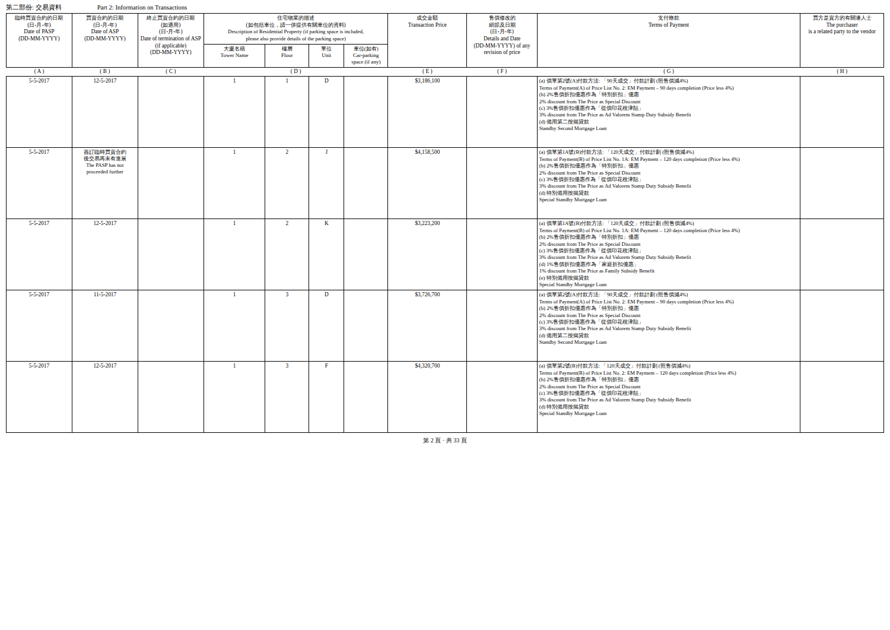第二部份: 交易資料Part 2: Information on Transactions
| ( A ) | ( B ) | ( C ) | ( D ) | ( E ) | ( F ) | ( G ) | ( H ) |
| 臨時買賣合約的日期 (日-月-年) Date of PASP (DD-MM-YYYY) | 買賣合約的日期 (日-月-年) Date of ASP (DD-MM-YYYY) | 終止買賣合約的日期 (如適用) (日-月-年) Date of termination of ASP (if applicable) (DD-MM-YYYY) | 住宅物業的描述 (如包括車位，請一併提供有關車位的資料) Description of Residential Property (if parking space is included, please also provide details of the parking space) | 成交金額 Transaction Price | 售價修改的 細節及日期 (日-月-年) Details and Date (DD-MM-YYYY) of any revision of price | 支付條款 Terms of Payment | 買方是賣方的有關連人士 The purchaser is a related party to the vendor |
| 大廈名稱 Tower Name | 樓層 Floor | 單位 Unit | 車位(如有) Car-parking space (if any) |
| 5-5-2017 | 12-5-2017 | | 1 | 1 | D | | $3,186,100 | | (a) 價單第2號(A)付款方法: 「90天成交」付款計劃 (照售價減4%) Terms of Payment(A) of Price List No. 2: EM Payment – 90 days completion (Price less 4%) (b) 2%售價折扣優惠作為「特別折扣」優惠 2% discount from The Price as Special Discount (c) 3%售價折扣優惠作為「從價印花稅津貼」 3% discount from The Price as Ad Valorem Stamp Duty Subsidy Benefit (d) 備用第二按揭貸款 Standby Second Mortgage Loan | |
| 5-5-2017 | 簽訂臨時買賣合約 後交易再未有進展 The PASP has not proceeded further | | 1 | 2 | J | | $4,158,500 | | (a) 價單第1A號(B)付款方法: 「120天成交」付款計劃 (照售價減4%) Terms of Payment(B) of Price List No. 1A: EM Payment – 120 days completion (Price less 4%) (b) 2%售價折扣優惠作為「特別折扣」優惠 2% discount from The Price as Special Discount (c) 3%售價折扣優惠作為「從價印花稅津貼」 3% discount from The Price as Ad Valorem Stamp Duty Subsidy Benefit (d) 特別備用按揭貸款 Special Standby Mortgage Loan | |
| 5-5-2017 | 12-5-2017 | | 1 | 2 | K | | $3,223,200 | | (a) 價單第1A號(B)付款方法: 「120天成交」付款計劃 (照售價減4%) Terms of Payment(B) of Price List No. 1A: EM Payment – 120 days completion (Price less 4%) (b) 2%售價折扣優惠作為「特別折扣」優惠 2% discount from The Price as Special Discount (c) 3%售價折扣優惠作為「從價印花稅津貼」 3% discount from The Price as Ad Valorem Stamp Duty Subsidy Benefit (d) 1%售價折扣優惠作為「家庭折扣優惠」 1% discount from The Price as Family Subsidy Benefit (e) 特別備用按揭貸款 Special Standby Mortgage Loan | |
| 5-5-2017 | 11-5-2017 | | 1 | 3 | D | | $3,726,700 | | (a) 價單第2號(A)付款方法: 「90天成交」付款計劃 (照售價減4%) Terms of Payment(A) of Price List No. 2: EM Payment – 90 days completion (Price less 4%) (b) 2%售價折扣優惠作為「特別折扣」優惠 2% discount from The Price as Special Discount (c) 3%售價折扣優惠作為「從價印花稅津貼」 3% discount from The Price as Ad Valorem Stamp Duty Subsidy Benefit (d) 備用第二按揭貸款 Standby Second Mortgage Loan | |
| 5-5-2017 | 12-5-2017 | | 1 | 3 | F | | $4,320,700 | | (a) 價單第2號(B)付款方法: 「120天成交」付款計劃 (照售價減4%) Terms of Payment(B) of Price List No. 2: EM Payment – 120 days completion (Price less 4%) (b) 2%售價折扣優惠作為「特別折扣」優惠 2% discount from The Price as Special Discount (c) 3%售價折扣優惠作為「從價印花稅津貼」 3% discount from The Price as Ad Valorem Stamp Duty Subsidy Benefit (d) 特別備用按揭貸款 Special Standby Mortgage Loan | |
第 2 頁 · 共 33 頁